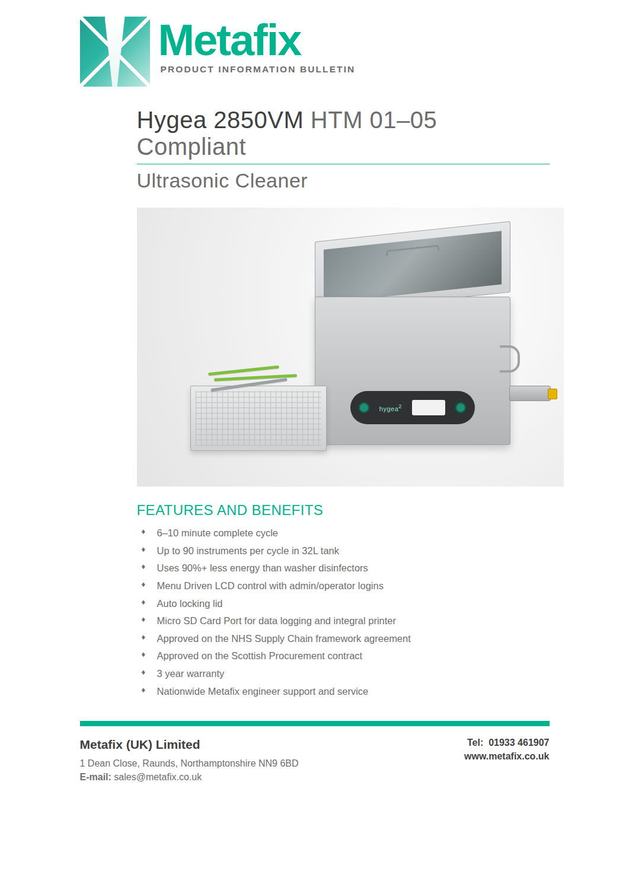Metafix
Product Information Bulletin
Hygea 2850VM HTM 01–05 Compliant
Ultrasonic Cleaner
hygea2
FEATURES AND BENEFITS
6–10 minute complete cycle
Up to 90 instruments per cycle in 32L tank
Uses 90%+ less energy than washer disinfectors
Menu Driven LCD control with admin/operator logins
Auto locking lid
Micro SD Card Port for data logging and integral printer
Approved on the NHS Supply Chain framework agreement
Approved on the Scottish Procurement contract
3 year warranty
Nationwide Metafix engineer support and service
Metafix (UK) Limited 1 Dean Close, Raunds, Northamptonshire NN9 6BD
E-mail: sales@metafix.co.uk
Tel: 01933 461907
www.metafix.co.uk